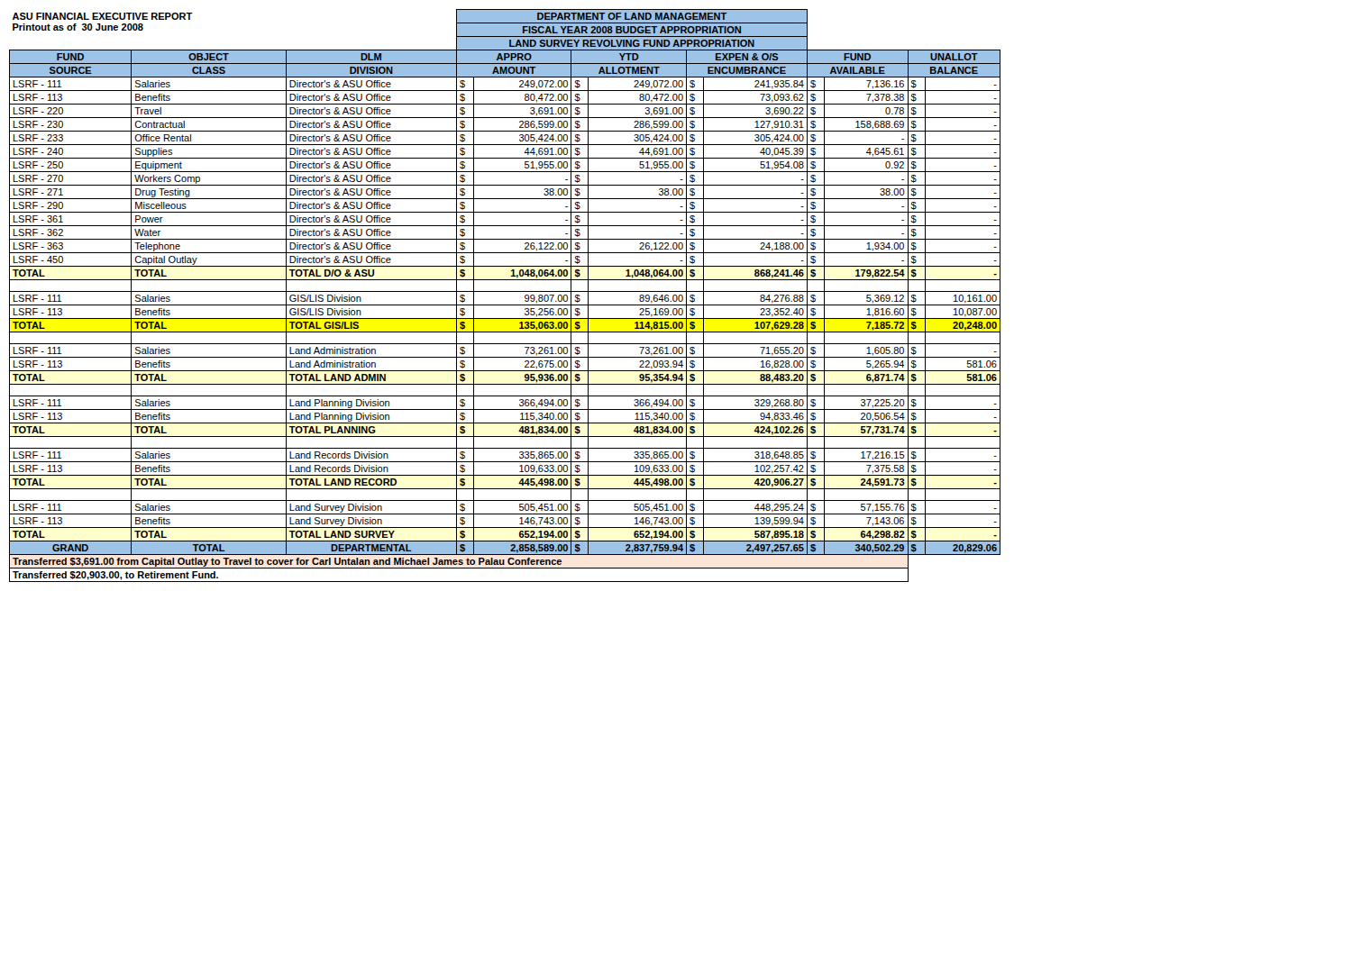| ASU FINANCIAL EXECUTIVE REPORT Printout as of 30 June 2008 | | DEPARTMENT OF LAND MANAGEMENT | |
| FISCAL YEAR 2008 BUDGET APPROPRIATION | |
| LAND SURVEY REVOLVING FUND APPROPRIATION | |
| FUND | OBJECT | DLM | APPRO | YTD | EXPEN & O/S | FUND | UNALLOT |
| SOURCE | CLASS | DIVISION | AMOUNT | ALLOTMENT | ENCUMBRANCE | AVAILABLE | BALANCE |
| LSRF - 111 | Salaries | Director's & ASU Office | $ | 249,072.00 | $ | 249,072.00 | $ | 241,935.84 | $ | 7,136.16 | $ | - |
| LSRF - 113 | Benefits | Director's & ASU Office | $ | 80,472.00 | $ | 80,472.00 | $ | 73,093.62 | $ | 7,378.38 | $ | - |
| LSRF - 220 | Travel | Director's & ASU Office | $ | 3,691.00 | $ | 3,691.00 | $ | 3,690.22 | $ | 0.78 | $ | - |
| LSRF - 230 | Contractual | Director's & ASU Office | $ | 286,599.00 | $ | 286,599.00 | $ | 127,910.31 | $ | 158,688.69 | $ | - |
| LSRF - 233 | Office Rental | Director's & ASU Office | $ | 305,424.00 | $ | 305,424.00 | $ | 305,424.00 | $ | - | $ | - |
| LSRF - 240 | Supplies | Director's & ASU Office | $ | 44,691.00 | $ | 44,691.00 | $ | 40,045.39 | $ | 4,645.61 | $ | - |
| LSRF - 250 | Equipment | Director's & ASU Office | $ | 51,955.00 | $ | 51,955.00 | $ | 51,954.08 | $ | 0.92 | $ | - |
| LSRF - 270 | Workers Comp | Director's & ASU Office | $ | - | $ | - | $ | - | $ | - | $ | - |
| LSRF - 271 | Drug Testing | Director's & ASU Office | $ | 38.00 | $ | 38.00 | $ | - | $ | 38.00 | $ | - |
| LSRF - 290 | Miscelleous | Director's & ASU Office | $ | - | $ | - | $ | - | $ | - | $ | - |
| LSRF - 361 | Power | Director's & ASU Office | $ | - | $ | - | $ | - | $ | - | $ | - |
| LSRF - 362 | Water | Director's & ASU Office | $ | - | $ | - | $ | - | $ | - | $ | - |
| LSRF - 363 | Telephone | Director's & ASU Office | $ | 26,122.00 | $ | 26,122.00 | $ | 24,188.00 | $ | 1,934.00 | $ | - |
| LSRF - 450 | Capital Outlay | Director's & ASU Office | $ | - | $ | - | $ | - | $ | - | $ | - |
| TOTAL | TOTAL | TOTAL D/O & ASU | $ | 1,048,064.00 | $ | 1,048,064.00 | $ | 868,241.46 | $ | 179,822.54 | $ | - |
| LSRF - 111 | Salaries | GIS/LIS Division | $ | 99,807.00 | $ | 89,646.00 | $ | 84,276.88 | $ | 5,369.12 | $ | 10,161.00 |
| LSRF - 113 | Benefits | GIS/LIS Division | $ | 35,256.00 | $ | 25,169.00 | $ | 23,352.40 | $ | 1,816.60 | $ | 10,087.00 |
| TOTAL | TOTAL | TOTAL GIS/LIS | $ | 135,063.00 | $ | 114,815.00 | $ | 107,629.28 | $ | 7,185.72 | $ | 20,248.00 |
| LSRF - 111 | Salaries | Land Administration | $ | 73,261.00 | $ | 73,261.00 | $ | 71,655.20 | $ | 1,605.80 | $ | - |
| LSRF - 113 | Benefits | Land Administration | $ | 22,675.00 | $ | 22,093.94 | $ | 16,828.00 | $ | 5,265.94 | $ | 581.06 |
| TOTAL | TOTAL | TOTAL LAND ADMIN | $ | 95,936.00 | $ | 95,354.94 | $ | 88,483.20 | $ | 6,871.74 | $ | 581.06 |
| LSRF - 111 | Salaries | Land Planning Division | $ | 366,494.00 | $ | 366,494.00 | $ | 329,268.80 | $ | 37,225.20 | $ | - |
| LSRF - 113 | Benefits | Land Planning Division | $ | 115,340.00 | $ | 115,340.00 | $ | 94,833.46 | $ | 20,506.54 | $ | - |
| TOTAL | TOTAL | TOTAL PLANNING | $ | 481,834.00 | $ | 481,834.00 | $ | 424,102.26 | $ | 57,731.74 | $ | - |
| LSRF - 111 | Salaries | Land Records Division | $ | 335,865.00 | $ | 335,865.00 | $ | 318,648.85 | $ | 17,216.15 | $ | - |
| LSRF - 113 | Benefits | Land Records Division | $ | 109,633.00 | $ | 109,633.00 | $ | 102,257.42 | $ | 7,375.58 | $ | - |
| TOTAL | TOTAL | TOTAL LAND RECORD | $ | 445,498.00 | $ | 445,498.00 | $ | 420,906.27 | $ | 24,591.73 | $ | - |
| LSRF - 111 | Salaries | Land Survey Division | $ | 505,451.00 | $ | 505,451.00 | $ | 448,295.24 | $ | 57,155.76 | $ | - |
| LSRF - 113 | Benefits | Land Survey Division | $ | 146,743.00 | $ | 146,743.00 | $ | 139,599.94 | $ | 7,143.06 | $ | - |
| TOTAL | TOTAL | TOTAL LAND SURVEY | $ | 652,194.00 | $ | 652,194.00 | $ | 587,895.18 | $ | 64,298.82 | $ | - |
| GRAND | TOTAL | DEPARTMENTAL | $ | 2,858,589.00 | $ | 2,837,759.94 | $ | 2,497,257.65 | $ | 340,502.29 | $ | 20,829.06 |
| Transferred $3,691.00 from Capital Outlay to Travel to cover for Carl Untalan and Michael James to Palau Conference | |
| Transferred $20,903.00, to Retirement Fund. | |